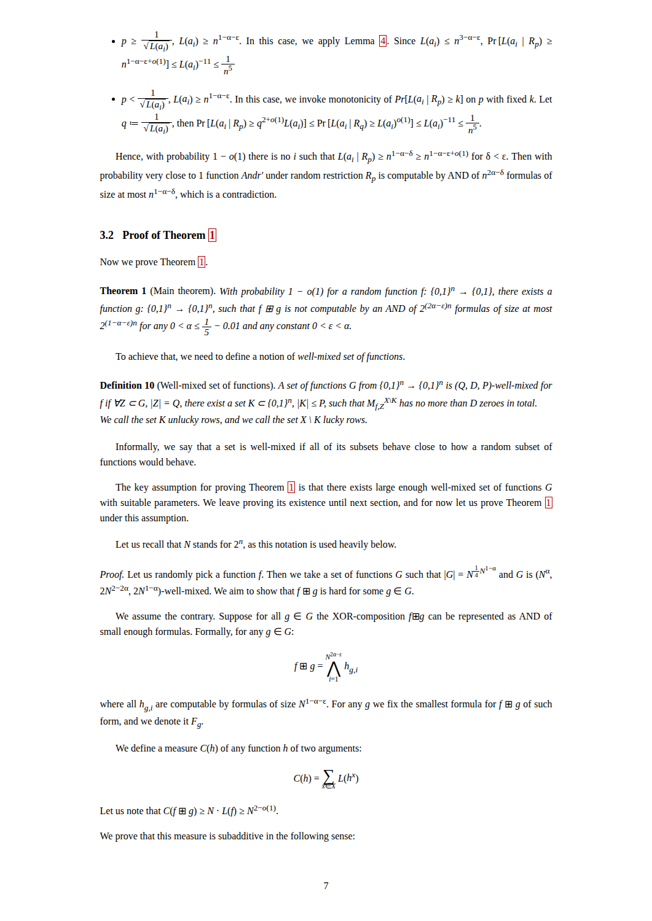p ≥ 1√L(ai), L(ai) ≥ n1−α−ε. In this case, we apply Lemma 4. Since L(ai) ≤ n3−α−ε, Pr [L(ai | Rp) ≥ n1−α−ε+o(1)] ≤ L(ai)−11 ≤ 1 n5
p < 1√L(ai), L(ai) ≥ n1−α−ε. In this case, we invoke monotonicity of Pr[L(ai | Rp) ≥ k] on p with fixed k. Let q ≔ 1√L(ai), then Pr [L(ai | Rp) ≥ q2+o(1)L(ai)] ≤ Pr [L(ai | Rq) ≥ L(ai)o(1)] ≤ L(ai)−11 ≤ 1 n5.
Hence, with probability 1 − o(1) there is no i such that L(ai | Rp) ≥ n1−α−δ ≥ n1−α−ε+o(1) for δ < ε. Then with probability very close to 1 function Andr′ under random restriction Rp is computable by AND of n2α−δ formulas of size at most n1−α−δ, which is a contradiction.
3.2 Proof of Theorem 1
Now we prove Theorem 1.
Theorem 1 (Main theorem). With probability 1 − o(1) for a random function f: {0,1}n → {0,1}, there exists a function g: {0,1}n → {0,1}n, such that f ⊞ g is not computable by an AND of 2(2α−ε)n formulas of size at most 2(1−α−ε)n for any 0 < α ≤ 15 − 0.01 and any constant 0 < ε < α.
To achieve that, we need to define a notion of well-mixed set of functions.
Definition 10 (Well-mixed set of functions). A set of functions G from {0,1}n → {0,1}n is (Q, D, P)-well-mixed for f if ∀Z ⊂ G, |Z| = Q, there exist a set K ⊂ {0,1}n, |K| ≤ P, such that Mf,ZX\K has no more than D zeroes in total.
We call the set K unlucky rows, and we call the set X \ K lucky rows.
Informally, we say that a set is well-mixed if all of its subsets behave close to how a random subset of functions would behave.
The key assumption for proving Theorem 1 is that there exists large enough well-mixed set of functions G with suitable parameters. We leave proving its existence until next section, and for now let us prove Theorem 1 under this assumption.
Let us recall that N stands for 2n, as this notation is used heavily below.
Proof. Let us randomly pick a function f. Then we take a set of functions G such that |G| = N14 N1−α and G is (Nα, 2N2−2α, 2N1−α)-well-mixed. We aim to show that f ⊞ g is hard for some g ∈ G.
We assume the contrary. Suppose for all g ∈ G the XOR-composition f⊞g can be represented as AND of small enough formulas. Formally, for any g ∈ G:
f ⊞ g = N2α−ε ⋀ i=1 hg,i
where all hg,i are computable by formulas of size N1−α−ε. For any g we fix the smallest formula for f ⊞ g of such form, and we denote it Fg.
We define a measure C(h) of any function h of two arguments:
C(h) = ∑ x∈X L(hx)
Let us note that C(f ⊞ g) ≥ N · L(f) ≥ N2−o(1).
We prove that this measure is subadditive in the following sense:
7